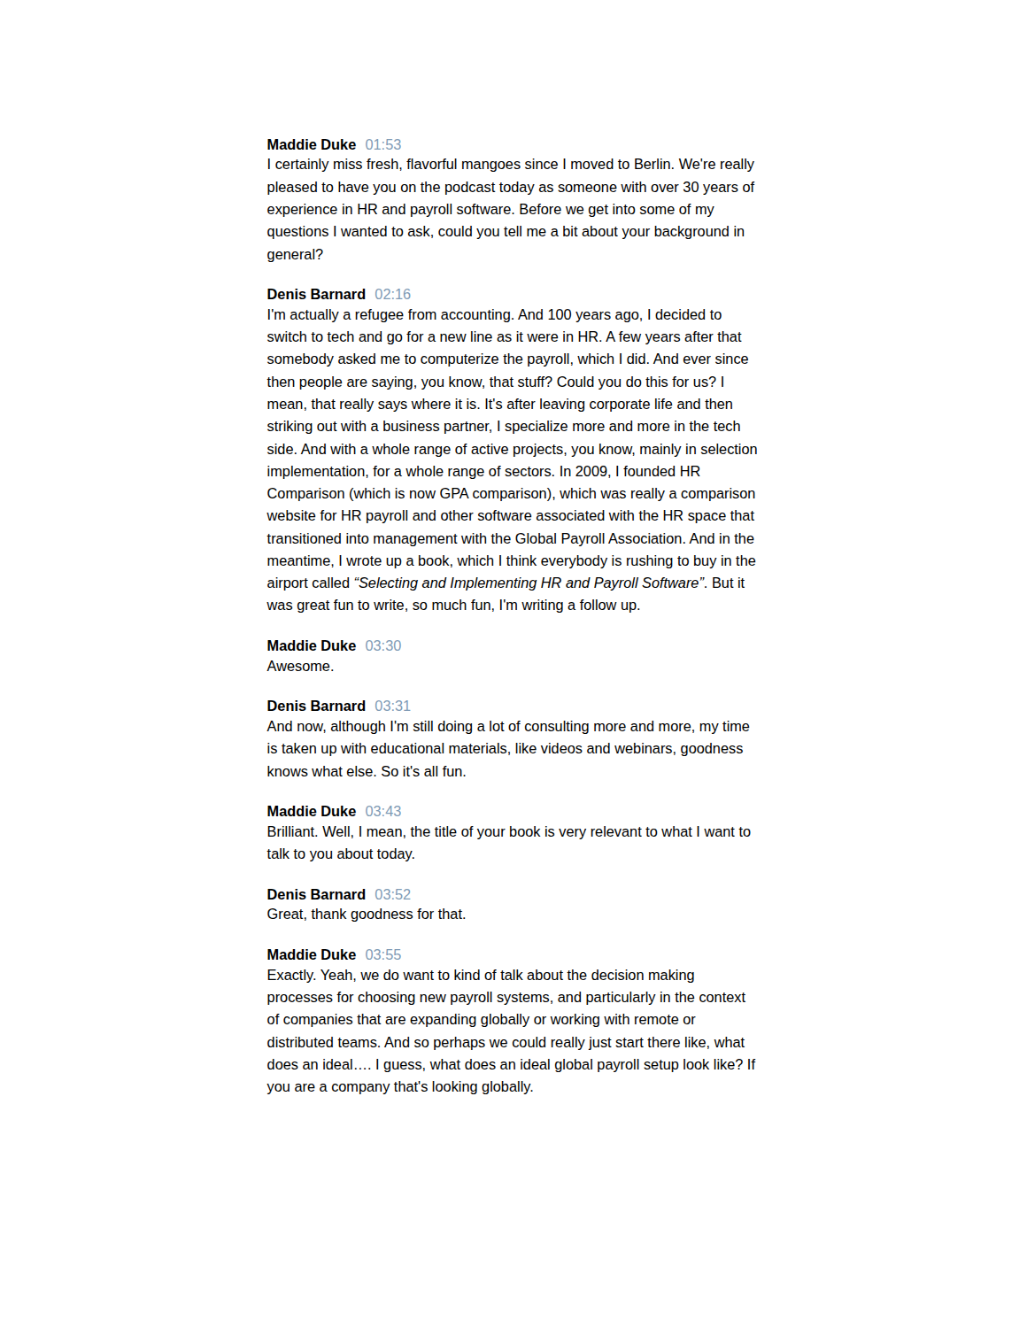Maddie Duke 01:53
I certainly miss fresh, flavorful mangoes since I moved to Berlin. We're really pleased to have you on the podcast today as someone with over 30 years of experience in HR and payroll software. Before we get into some of my questions I wanted to ask, could you tell me a bit about your background in general?
Denis Barnard 02:16
I'm actually a refugee from accounting. And 100 years ago, I decided to switch to tech and go for a new line as it were in HR. A few years after that somebody asked me to computerize the payroll, which I did. And ever since then people are saying, you know, that stuff? Could you do this for us? I mean, that really says where it is. It's after leaving corporate life and then striking out with a business partner, I specialize more and more in the tech side. And with a whole range of active projects, you know, mainly in selection implementation, for a whole range of sectors. In 2009, I founded HR Comparison (which is now GPA comparison), which was really a comparison website for HR payroll and other software associated with the HR space that transitioned into management with the Global Payroll Association. And in the meantime, I wrote up a book, which I think everybody is rushing to buy in the airport called “Selecting and Implementing HR and Payroll Software”. But it was great fun to write, so much fun, I'm writing a follow up.
Maddie Duke 03:30
Awesome.
Denis Barnard 03:31
And now, although I'm still doing a lot of consulting more and more, my time is taken up with educational materials, like videos and webinars, goodness knows what else. So it's all fun.
Maddie Duke 03:43
Brilliant. Well, I mean, the title of your book is very relevant to what I want to talk to you about today.
Denis Barnard 03:52
Great, thank goodness for that.
Maddie Duke 03:55
Exactly. Yeah, we do want to kind of talk about the decision making processes for choosing new payroll systems, and particularly in the context of companies that are expanding globally or working with remote or distributed teams. And so perhaps we could really just start there like, what does an ideal…. I guess, what does an ideal global payroll setup look like? If you are a company that's looking globally.